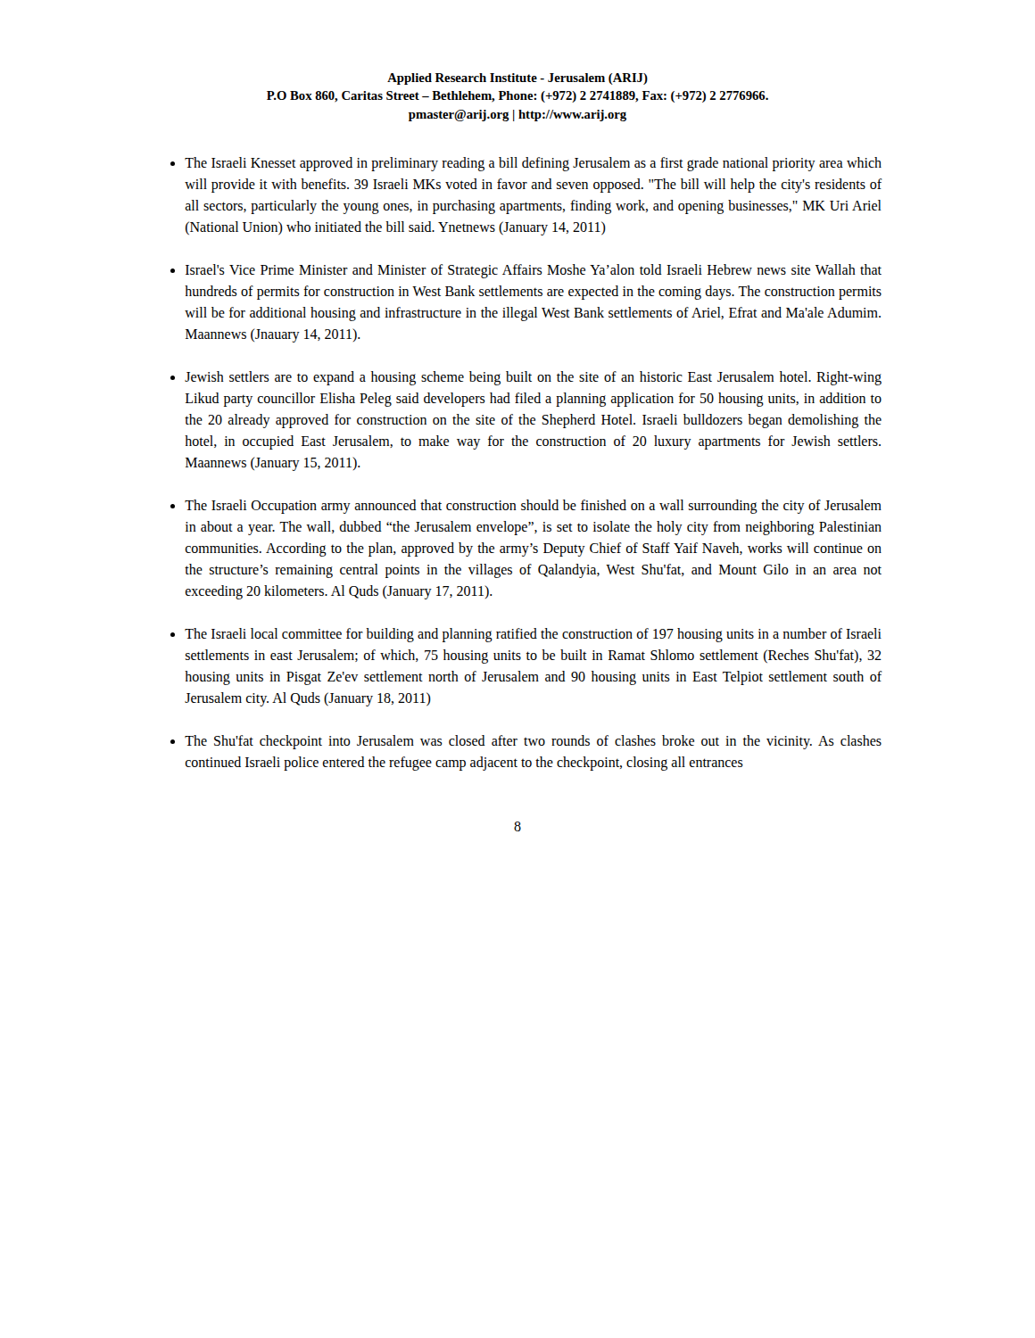Applied Research Institute - Jerusalem (ARIJ)
P.O Box 860, Caritas Street – Bethlehem, Phone: (+972) 2 2741889, Fax: (+972) 2 2776966.
pmaster@arij.org | http://www.arij.org
The Israeli Knesset approved in preliminary reading a bill defining Jerusalem as a first grade national priority area which will provide it with benefits. 39 Israeli MKs voted in favor and seven opposed. "The bill will help the city's residents of all sectors, particularly the young ones, in purchasing apartments, finding work, and opening businesses," MK Uri Ariel (National Union) who initiated the bill said. Ynetnews (January 14, 2011)
Israel's Vice Prime Minister and Minister of Strategic Affairs Moshe Ya’alon told Israeli Hebrew news site Wallah that hundreds of permits for construction in West Bank settlements are expected in the coming days. The construction permits will be for additional housing and infrastructure in the illegal West Bank settlements of Ariel, Efrat and Ma'ale Adumim. Maannews (Jnauary 14, 2011).
Jewish settlers are to expand a housing scheme being built on the site of an historic East Jerusalem hotel. Right-wing Likud party councillor Elisha Peleg said developers had filed a planning application for 50 housing units, in addition to the 20 already approved for construction on the site of the Shepherd Hotel. Israeli bulldozers began demolishing the hotel, in occupied East Jerusalem, to make way for the construction of 20 luxury apartments for Jewish settlers. Maannews (January 15, 2011).
The Israeli Occupation army announced that construction should be finished on a wall surrounding the city of Jerusalem in about a year. The wall, dubbed “the Jerusalem envelope”, is set to isolate the holy city from neighboring Palestinian communities. According to the plan, approved by the army’s Deputy Chief of Staff Yaif Naveh, works will continue on the structure’s remaining central points in the villages of Qalandyia, West Shu'fat, and Mount Gilo in an area not exceeding 20 kilometers. Al Quds (January 17, 2011).
The Israeli local committee for building and planning ratified the construction of 197 housing units in a number of Israeli settlements in east Jerusalem; of which, 75 housing units to be built in Ramat Shlomo settlement (Reches Shu'fat), 32 housing units in Pisgat Ze'ev settlement north of Jerusalem and 90 housing units in East Telpiot settlement south of Jerusalem city. Al Quds (January 18, 2011)
The Shu'fat checkpoint into Jerusalem was closed after two rounds of clashes broke out in the vicinity. As clashes continued Israeli police entered the refugee camp adjacent to the checkpoint, closing all entrances
8